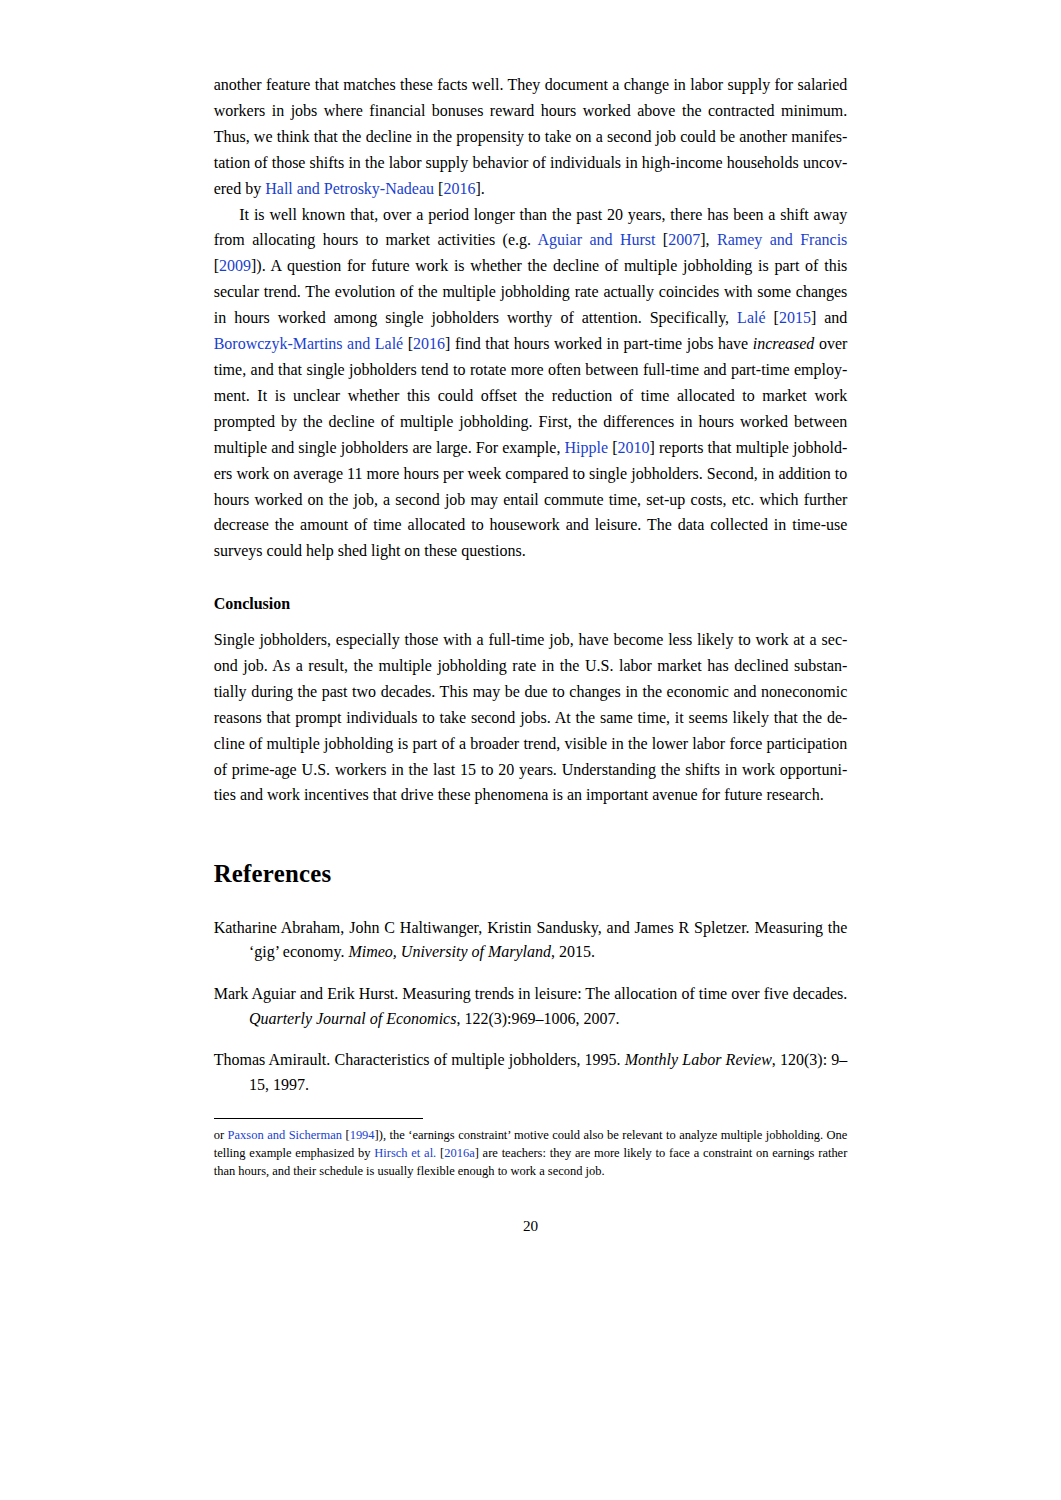another feature that matches these facts well. They document a change in labor supply for salaried workers in jobs where financial bonuses reward hours worked above the contracted minimum. Thus, we think that the decline in the propensity to take on a second job could be another manifestation of those shifts in the labor supply behavior of individuals in high-income households uncovered by Hall and Petrosky-Nadeau [2016].
It is well known that, over a period longer than the past 20 years, there has been a shift away from allocating hours to market activities (e.g. Aguiar and Hurst [2007], Ramey and Francis [2009]). A question for future work is whether the decline of multiple jobholding is part of this secular trend. The evolution of the multiple jobholding rate actually coincides with some changes in hours worked among single jobholders worthy of attention. Specifically, Lalé [2015] and Borowczyk-Martins and Lalé [2016] find that hours worked in part-time jobs have increased over time, and that single jobholders tend to rotate more often between full-time and part-time employment. It is unclear whether this could offset the reduction of time allocated to market work prompted by the decline of multiple jobholding. First, the differences in hours worked between multiple and single jobholders are large. For example, Hipple [2010] reports that multiple jobholders work on average 11 more hours per week compared to single jobholders. Second, in addition to hours worked on the job, a second job may entail commute time, set-up costs, etc. which further decrease the amount of time allocated to housework and leisure. The data collected in time-use surveys could help shed light on these questions.
Conclusion
Single jobholders, especially those with a full-time job, have become less likely to work at a second job. As a result, the multiple jobholding rate in the U.S. labor market has declined substantially during the past two decades. This may be due to changes in the economic and noneconomic reasons that prompt individuals to take second jobs. At the same time, it seems likely that the decline of multiple jobholding is part of a broader trend, visible in the lower labor force participation of prime-age U.S. workers in the last 15 to 20 years. Understanding the shifts in work opportunities and work incentives that drive these phenomena is an important avenue for future research.
References
Katharine Abraham, John C Haltiwanger, Kristin Sandusky, and James R Spletzer. Measuring the ‘gig’ economy. Mimeo, University of Maryland, 2015.
Mark Aguiar and Erik Hurst. Measuring trends in leisure: The allocation of time over five decades. Quarterly Journal of Economics, 122(3):969–1006, 2007.
Thomas Amirault. Characteristics of multiple jobholders, 1995. Monthly Labor Review, 120(3): 9–15, 1997.
or Paxson and Sicherman [1994]), the ‘earnings constraint’ motive could also be relevant to analyze multiple jobholding. One telling example emphasized by Hirsch et al. [2016a] are teachers: they are more likely to face a constraint on earnings rather than hours, and their schedule is usually flexible enough to work a second job.
20